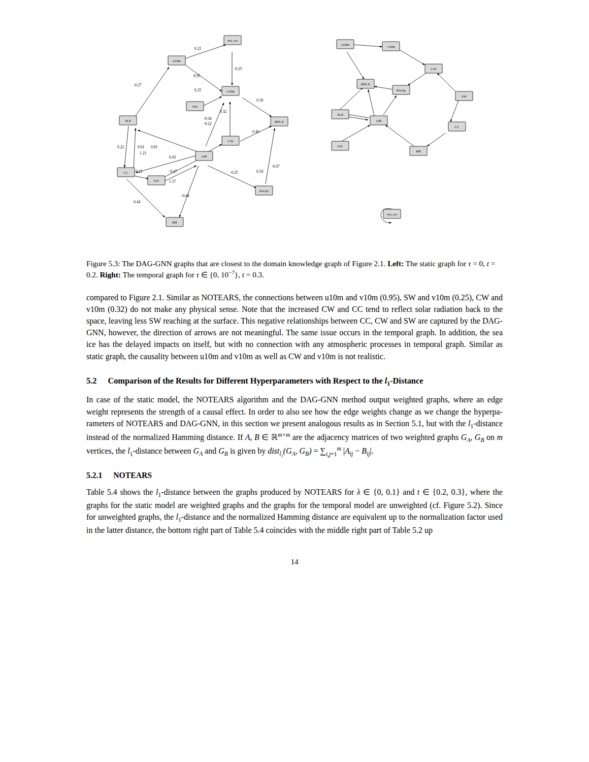0.21 -0.25 0.95 0.25 -0.27 0.39 0.32 -0.34 -0.22 0.49 0.27 0.22 0.61 0.81 1.21 0.43 0.23 -0.47 1.57 -0.25 0.54 -0.47 0.44 -0.44 sea_ice u10m v10m SW SLP HFLX CW GH CC LW Precip RH u10m v10m CW HFLX Precip SW SLP GH CC LW RH sea_ice
Figure 5.3: The DAG-GNN graphs that are closest to the domain knowledge graph of Figure 2.1. Left: The static graph for τ = 0, t = 0.2. Right: The temporal graph for τ ∈ {0, 10−7}, t = 0.3.
compared to Figure 2.1. Similar as NOTEARS, the connections between u10m and v10m (0.95), SW and v10m (0.25), CW and v10m (0.32) do not make any physical sense. Note that the increased CW and CC tend to reflect solar radiation back to the space, leaving less SW reaching at the surface. This negative relationships between CC, CW and SW are captured by the DAG-GNN, however, the direction of arrows are not meaningful. The same issue occurs in the temporal graph. In addition, the sea ice has the delayed impacts on itself, but with no connection with any atmospheric processes in temporal graph. Similar as static graph, the causality between u10m and v10m as well as CW and v10m is not realistic.
5.2 Comparison of the Results for Different Hyperparameters with Respect to the l1-Distance
In case of the static model, the NOTEARS algorithm and the DAG-GNN method output weighted graphs, where an edge weight represents the strength of a causal effect. In order to also see how the edge weights change as we change the hyperparameters of NOTEARS and DAG-GNN, in this section we present analogous results as in Section 5.1, but with the l1-distance instead of the normalized Hamming distance. If A, B ∈ ℝm×m are the adjacency matrices of two weighted graphs GA, GB on m vertices, the l1-distance between GA and GB is given by distl1(GA, GB) = ∑i,j=1m |Aij − Bij|.
5.2.1 NOTEARS
Table 5.4 shows the l1-distance between the graphs produced by NOTEARS for λ ∈ {0, 0.1} and t ∈ {0.2, 0.3}, where the graphs for the static model are weighted graphs and the graphs for the temporal model are unweighted (cf. Figure 5.2). Since for unweighted graphs, the l1-distance and the normalized Hamming distance are equivalent up to the normalization factor used in the latter distance, the bottom right part of Table 5.4 coincides with the middle right part of Table 5.2 up
14